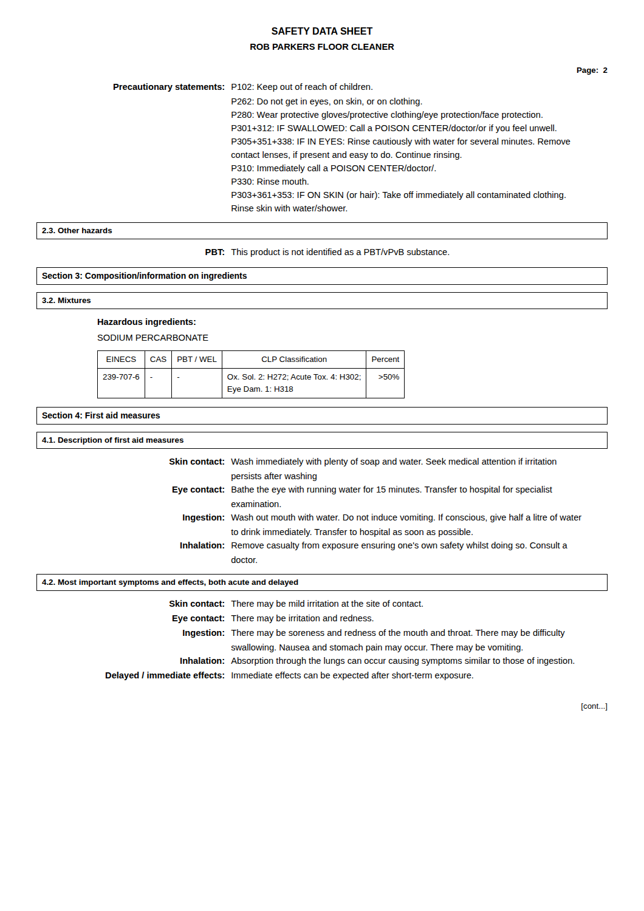SAFETY DATA SHEET
ROB PARKERS FLOOR CLEANER
Page: 2
Precautionary statements:
P102: Keep out of reach of children.
P262: Do not get in eyes, on skin, or on clothing.
P280: Wear protective gloves/protective clothing/eye protection/face protection.
P301+312: IF SWALLOWED: Call a POISON CENTER/doctor/or if you feel unwell.
P305+351+338: IF IN EYES: Rinse cautiously with water for several minutes. Remove
contact lenses, if present and easy to do. Continue rinsing.
P310: Immediately call a POISON CENTER/doctor/.
P330: Rinse mouth.
P303+361+353: IF ON SKIN (or hair): Take off immediately all contaminated clothing.
Rinse skin with water/shower.
2.3. Other hazards
PBT:
This product is not identified as a PBT/vPvB substance.
Section 3: Composition/information on ingredients
3.2. Mixtures
Hazardous ingredients:
SODIUM PERCARBONATE
| EINECS | CAS | PBT / WEL | CLP Classification | Percent |
| --- | --- | --- | --- | --- |
| 239-707-6 | - | - | Ox. Sol. 2: H272; Acute Tox. 4: H302; Eye Dam. 1: H318 | >50% |
Section 4: First aid measures
4.1. Description of first aid measures
Skin contact:
Wash immediately with plenty of soap and water. Seek medical attention if irritation
persists after washing
Eye contact:
Bathe the eye with running water for 15 minutes. Transfer to hospital for specialist
examination.
Ingestion:
Wash out mouth with water. Do not induce vomiting. If conscious, give half a litre of water
to drink immediately. Transfer to hospital as soon as possible.
Inhalation:
Remove casualty from exposure ensuring one's own safety whilst doing so. Consult a
doctor.
4.2. Most important symptoms and effects, both acute and delayed
Skin contact:
There may be mild irritation at the site of contact.
Eye contact:
There may be irritation and redness.
Ingestion:
There may be soreness and redness of the mouth and throat. There may be difficulty
swallowing. Nausea and stomach pain may occur. There may be vomiting.
Inhalation:
Absorption through the lungs can occur causing symptoms similar to those of ingestion.
Delayed / immediate effects:
Immediate effects can be expected after short-term exposure.
[cont...]